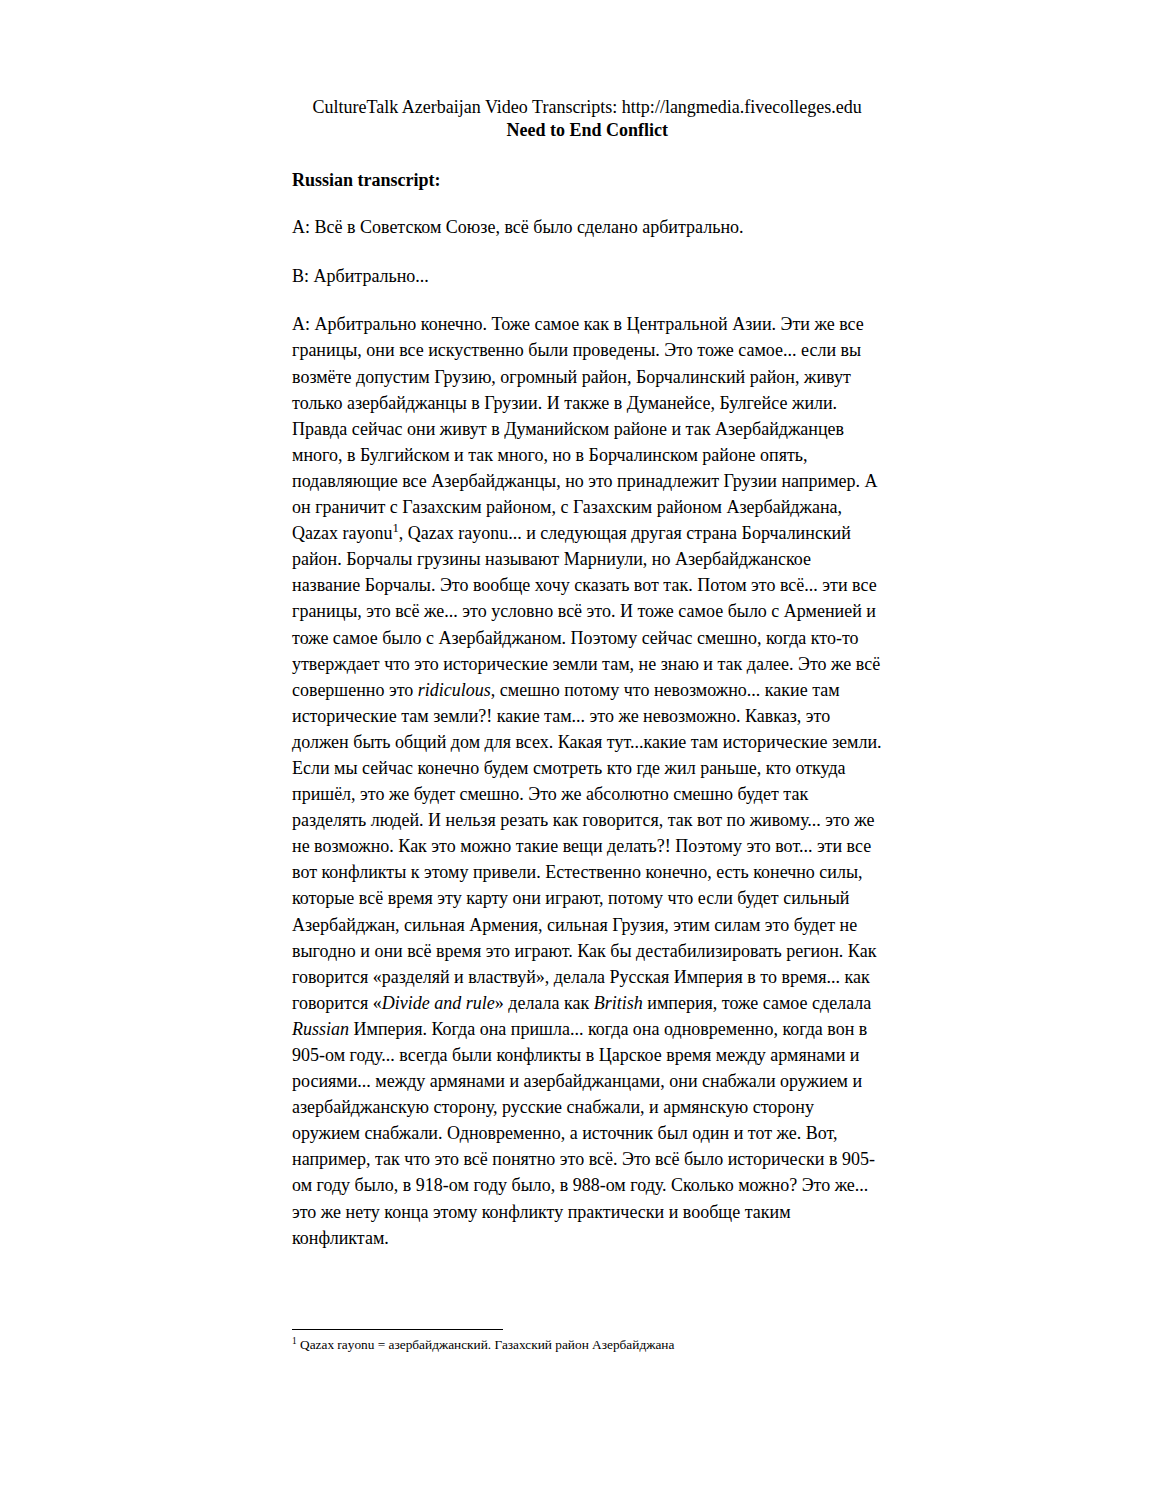CultureTalk Azerbaijan Video Transcripts: http://langmedia.fivecolleges.edu
Need to End Conflict
Russian transcript:
A: Всё в Советском Союзе, всё было сделано арбитрально.
B: Арбитрально...
A: Арбитрально конечно. Тоже самое как в Центральной Азии. Эти же все границы, они все искуственно были проведены. Это тоже самое... если вы возмёте допустим Грузию, огромный район, Борчалинский район, живут только азербайджанцы в Грузии. И также в Думанейсе, Булгейсе жили. Правда сейчас они живут в Думанийском районе и так Азербайджанцев много, в Булгийском и так много, но в Борчалинском районе опять, подавляющие все Азербайджанцы, но это принадлежит Грузии например. А он граничит с Газахским районом, с Газахским районом Азербайджана, Qazax rayonu1, Qazax rayonu... и следующая другая страна Борчалинский район. Борчалы грузины называют Марниули, но Азербайджанское название Борчалы. Это вообще хочу сказать вот так. Потом это всё... эти все границы, это всё же... это условно всё это. И тоже самое было с Арменией и тоже самое было с Азербайджаном. Поэтому сейчас смешно, когда кто-то утверждает что это исторические земли там, не знаю и так далее. Это же всё совершенно это ridiculous, смешно потому что невозможно... какие там исторические там земли?! какие там... это же невозможно. Кавказ, это должен быть общий дом для всех. Какая тут...какие там исторические земли. Если мы сейчас конечно будем смотреть кто где жил раньше, кто откуда пришёл, это же будет смешно. Это же абсолютно смешно будет так разделять людей. И нельзя резать как говорится, так вот по живому... это же не возможно. Как это можно такие вещи делать?! Поэтому это вот... эти все вот конфликты к этому привели. Естественно конечно, есть конечно силы, которые всё время эту карту они играют, потому что если будет сильный Азербайджан, сильная Армения, сильная Грузия, этим силам это будет не выгодно и они всё время это играют. Как бы дестабилизировать регион. Как говорится «разделяй и властвуй», делала Русская Империя в то время... как говорится «Divide and rule» делала как British империя, тоже самое сделала Russian Империя. Когда она пришла... когда она одновременно, когда вон в 905-ом году... всегда были конфликты в Царское время между армянами и росиями... между армянами и азербайджанцами, они снабжали оружием и азербайджанскую сторону, русские снабжали, и армянскую сторону оружием снабжали. Одновременно, а источник был один и тот же. Вот, например, так что это всё понятно это всё. Это всё было исторически в 905-ом году было, в 918-ом году было, в 988-ом году. Сколько можно? Это же... это же нету конца этому конфликту практически и вообще таким конфликтам.
1 Qazax rayonu = азербайджанский. Газахский район Азербайджана